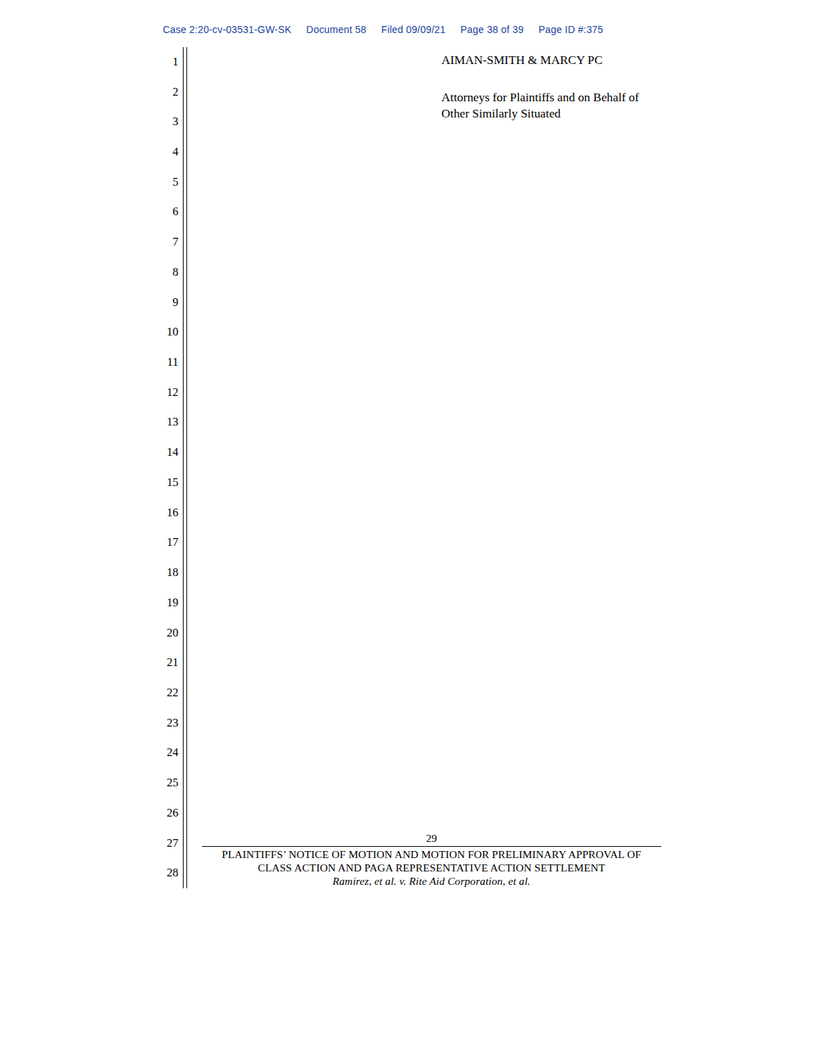Case 2:20-cv-03531-GW-SK Document 58 Filed 09/09/21 Page 38 of 39 Page ID #:375
1
2
3
4
5
6
7
8
9
10
11
12
13
14
15
16
17
18
19
20
21
22
23
24
25
26
27
28
AIMAN-SMITH & MARCY PC
Attorneys for Plaintiffs and on Behalf of Other Similarly Situated
29
PLAINTIFFS’ NOTICE OF MOTION AND MOTION FOR PRELIMINARY APPROVAL OF
CLASS ACTION AND PAGA REPRESENTATIVE ACTION SETTLEMENT
Ramirez, et al. v. Rite Aid Corporation, et al.